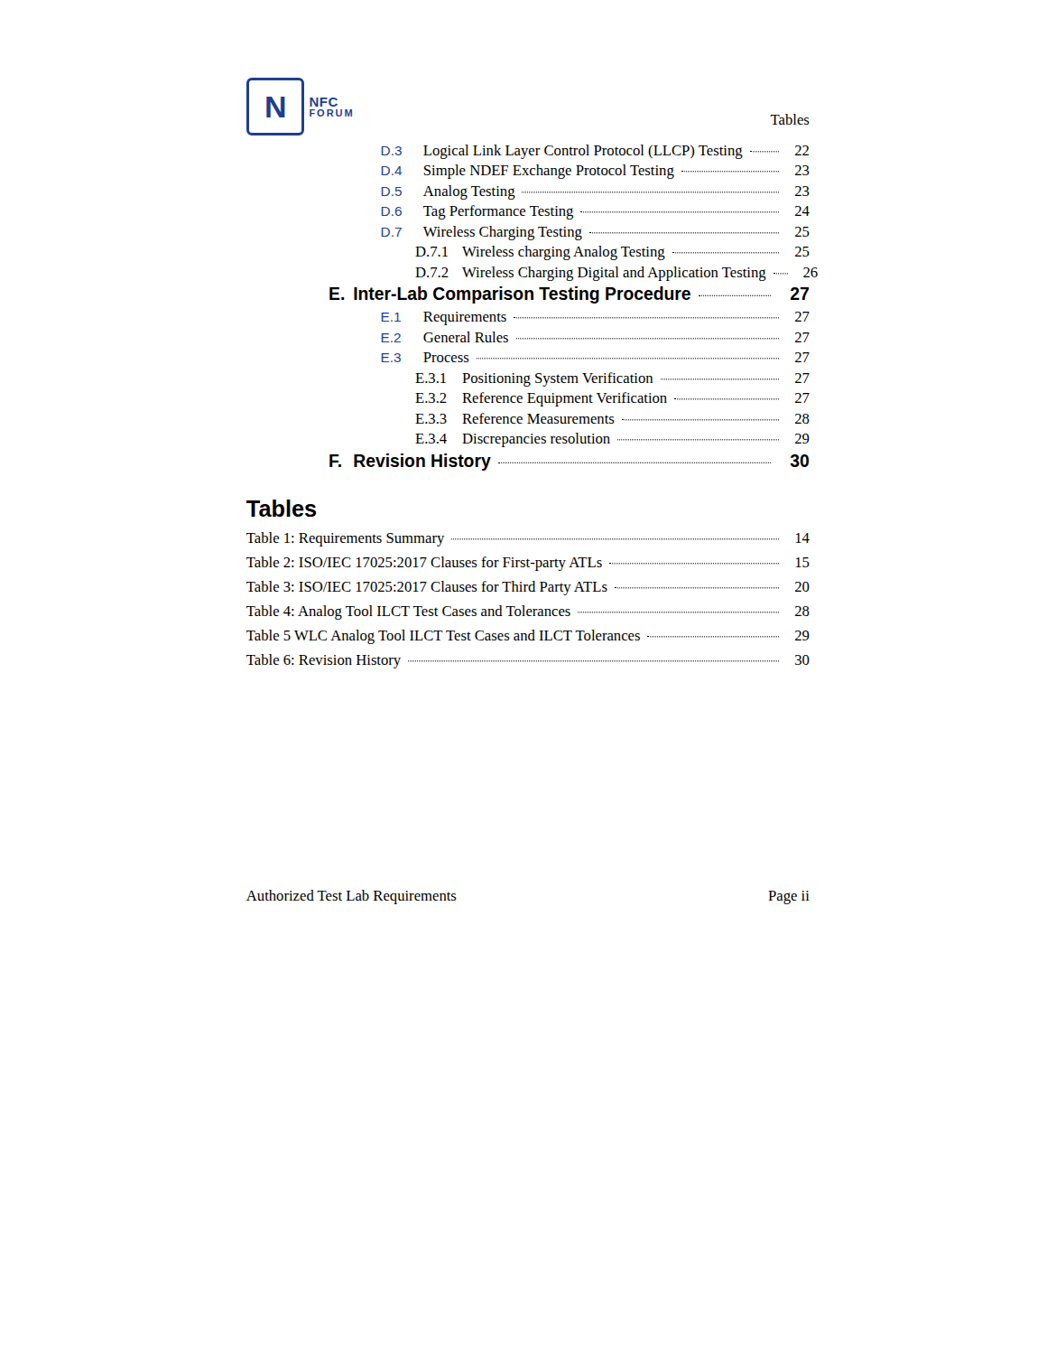N
NFCFORUM
Tables
D.3 Logical Link Layer Control Protocol (LLCP) Testing 22
D.4 Simple NDEF Exchange Protocol Testing 23
D.5 Analog Testing 23
D.6 Tag Performance Testing 24
D.7 Wireless Charging Testing 25
D.7.1 Wireless charging Analog Testing 25
D.7.2 Wireless Charging Digital and Application Testing 26
E. Inter-Lab Comparison Testing Procedure 27
E.1 Requirements 27
E.2 General Rules 27
E.3 Process 27
E.3.1 Positioning System Verification 27
E.3.2 Reference Equipment Verification 27
E.3.3 Reference Measurements 28
E.3.4 Discrepancies resolution 29
F. Revision History 30
Tables
Table 1: Requirements Summary 14
Table 2: ISO/IEC 17025:2017 Clauses for First-party ATLs 15
Table 3: ISO/IEC 17025:2017 Clauses for Third Party ATLs 20
Table 4: Analog Tool ILCT Test Cases and Tolerances 28
Table 5 WLC Analog Tool ILCT Test Cases and ILCT Tolerances 29
Table 6: Revision History 30
Authorized Test Lab Requirements
Page ii